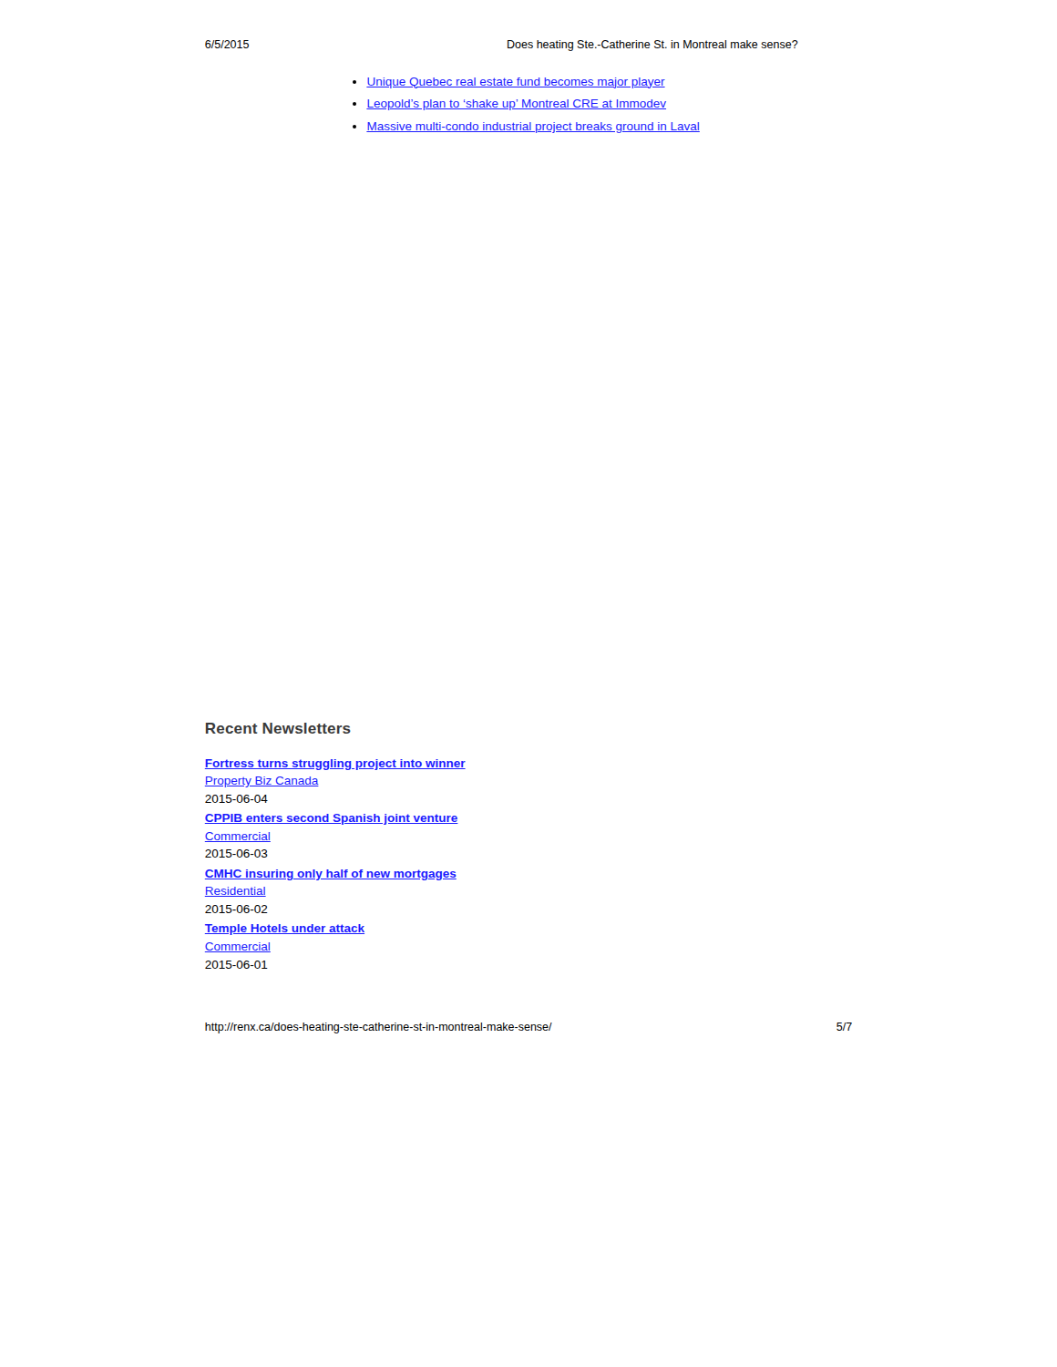6/5/2015
Does heating Ste.-Catherine St. in Montreal make sense?
Unique Quebec real estate fund becomes major player
Leopold’s plan to ‘shake up’ Montreal CRE at Immodev
Massive multi-condo industrial project breaks ground in Laval
Recent Newsletters
Fortress turns struggling project into winner
Property Biz Canada
2015-06-04
CPPIB enters second Spanish joint venture
Commercial
2015-06-03
CMHC insuring only half of new mortgages
Residential
2015-06-02
Temple Hotels under attack
Commercial
2015-06-01
http://renx.ca/does-heating-ste-catherine-st-in-montreal-make-sense/
5/7